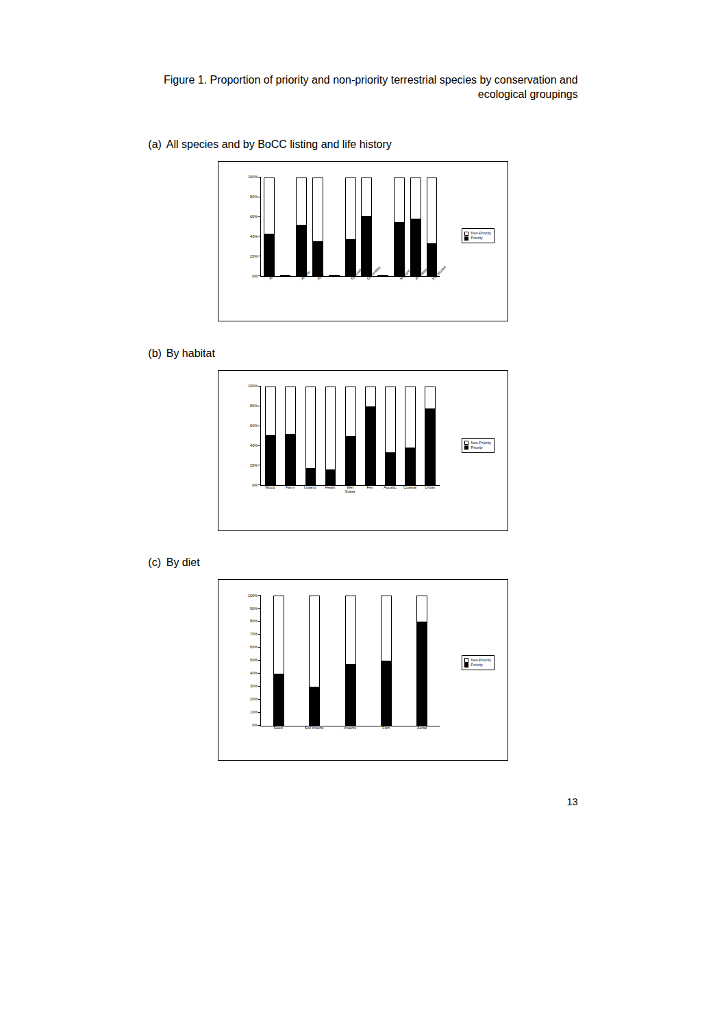Figure 1. Proportion of priority and non-priority terrestrial species by conservation and ecological groupings
(a) All species and by BoCC listing and life history
100%
80%
60%
40%
20%
0%
All
Amber
Red
Specialist
Generalist
Migrant
Predator
Introduced
Non-Priority
Priority
(b) By habitat
100%
80%
60%
40%
20%
0%
Wood
Farm
Upland
Heath
Wet
Grass
Fen
Aquatic
Coastal
Urban
Non-Priority
Priority
(c) By diet
100%
90%
80%
70%
60%
50%
40%
30%
20%
10%
0%
Seed
Soil Inverts
Insects
Fish
Aerial
Non-Priority
Priority
13